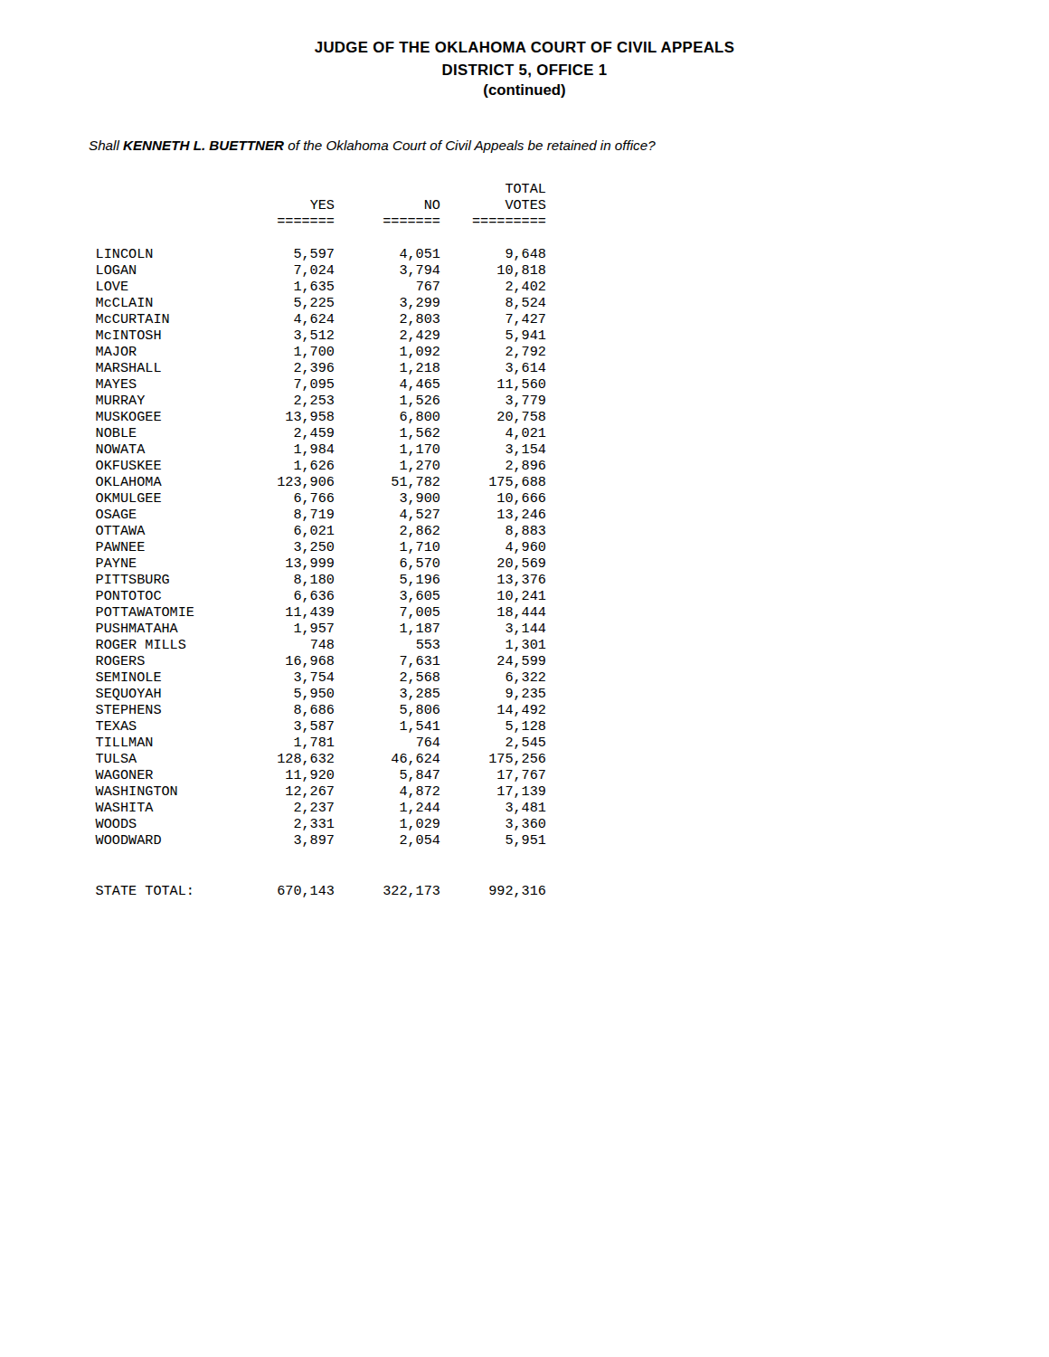JUDGE OF THE OKLAHOMA COURT OF CIVIL APPEALS
DISTRICT 5, OFFICE 1
(continued)
Shall KENNETH L. BUETTNER of the Oklahoma Court of Civil Appeals be retained in office?
| | | | TOTAL |
| --- | --- | --- | --- |
| | YES | NO | VOTES |
| | ======= | ======= | ========= |
| LINCOLN | 5,597 | 4,051 | 9,648 |
| LOGAN | 7,024 | 3,794 | 10,818 |
| LOVE | 1,635 | 767 | 2,402 |
| McCLAIN | 5,225 | 3,299 | 8,524 |
| McCURTAIN | 4,624 | 2,803 | 7,427 |
| McINTOSH | 3,512 | 2,429 | 5,941 |
| MAJOR | 1,700 | 1,092 | 2,792 |
| MARSHALL | 2,396 | 1,218 | 3,614 |
| MAYES | 7,095 | 4,465 | 11,560 |
| MURRAY | 2,253 | 1,526 | 3,779 |
| MUSKOGEE | 13,958 | 6,800 | 20,758 |
| NOBLE | 2,459 | 1,562 | 4,021 |
| NOWATA | 1,984 | 1,170 | 3,154 |
| OKFUSKEE | 1,626 | 1,270 | 2,896 |
| OKLAHOMA | 123,906 | 51,782 | 175,688 |
| OKMULGEE | 6,766 | 3,900 | 10,666 |
| OSAGE | 8,719 | 4,527 | 13,246 |
| OTTAWA | 6,021 | 2,862 | 8,883 |
| PAWNEE | 3,250 | 1,710 | 4,960 |
| PAYNE | 13,999 | 6,570 | 20,569 |
| PITTSBURG | 8,180 | 5,196 | 13,376 |
| PONTOTOC | 6,636 | 3,605 | 10,241 |
| POTTAWATOMIE | 11,439 | 7,005 | 18,444 |
| PUSHMATAHA | 1,957 | 1,187 | 3,144 |
| ROGER MILLS | 748 | 553 | 1,301 |
| ROGERS | 16,968 | 7,631 | 24,599 |
| SEMINOLE | 3,754 | 2,568 | 6,322 |
| SEQUOYAH | 5,950 | 3,285 | 9,235 |
| STEPHENS | 8,686 | 5,806 | 14,492 |
| TEXAS | 3,587 | 1,541 | 5,128 |
| TILLMAN | 1,781 | 764 | 2,545 |
| TULSA | 128,632 | 46,624 | 175,256 |
| WAGONER | 11,920 | 5,847 | 17,767 |
| WASHINGTON | 12,267 | 4,872 | 17,139 |
| WASHITA | 2,237 | 1,244 | 3,481 |
| WOODS | 2,331 | 1,029 | 3,360 |
| WOODWARD | 3,897 | 2,054 | 5,951 |
| STATE TOTAL: | 670,143 | 322,173 | 992,316 |